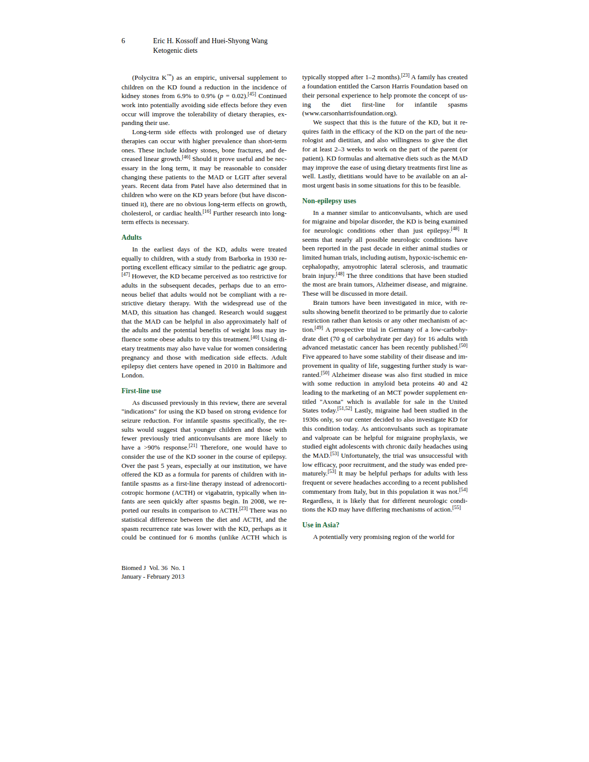6 Eric H. Kossoff and Huei-Shyong Wang Ketogenic diets
(Polycitra K™) as an empiric, universal supplement to children on the KD found a reduction in the incidence of kidney stones from 6.9% to 0.9% (p = 0.02).[45] Continued work into potentially avoiding side effects before they even occur will improve the tolerability of dietary therapies, expanding their use.
Long-term side effects with prolonged use of dietary therapies can occur with higher prevalence than short-term ones. These include kidney stones, bone fractures, and decreased linear growth.[46] Should it prove useful and be necessary in the long term, it may be reasonable to consider changing these patients to the MAD or LGIT after several years. Recent data from Patel have also determined that in children who were on the KD years before (but have discontinued it), there are no obvious long-term effects on growth, cholesterol, or cardiac health.[16] Further research into long-term effects is necessary.
Adults
In the earliest days of the KD, adults were treated equally to children, with a study from Barborka in 1930 reporting excellent efficacy similar to the pediatric age group.[47] However, the KD became perceived as too restrictive for adults in the subsequent decades, perhaps due to an erroneous belief that adults would not be compliant with a restrictive dietary therapy. With the widespread use of the MAD, this situation has changed. Research would suggest that the MAD can be helpful in also approximately half of the adults and the potential benefits of weight loss may influence some obese adults to try this treatment.[40] Using dietary treatments may also have value for women considering pregnancy and those with medication side effects. Adult epilepsy diet centers have opened in 2010 in Baltimore and London.
First-line use
As discussed previously in this review, there are several "indications" for using the KD based on strong evidence for seizure reduction. For infantile spasms specifically, the results would suggest that younger children and those with fewer previously tried anticonvulsants are more likely to have a >90% response.[21] Therefore, one would have to consider the use of the KD sooner in the course of epilepsy. Over the past 5 years, especially at our institution, we have offered the KD as a formula for parents of children with infantile spasms as a first-line therapy instead of adrenocorticotropic hormone (ACTH) or vigabatrin, typically when infants are seen quickly after spasms begin. In 2008, we reported our results in comparison to ACTH.[23] There was no statistical difference between the diet and ACTH, and the spasm recurrence rate was lower with the KD, perhaps as it could be continued for 6 months (unlike ACTH which is typically stopped after 1–2 months).[23] A family has created a foundation entitled the Carson Harris Foundation based on their personal experience to help promote the concept of using the diet first-line for infantile spasms (www.carsonharrisfoundation.org).
We suspect that this is the future of the KD, but it requires faith in the efficacy of the KD on the part of the neurologist and dietitian, and also willingness to give the diet for at least 2–3 weeks to work on the part of the parent (or patient). KD formulas and alternative diets such as the MAD may improve the ease of using dietary treatments first line as well. Lastly, dietitians would have to be available on an almost urgent basis in some situations for this to be feasible.
Non-epilepsy uses
In a manner similar to anticonvulsants, which are used for migraine and bipolar disorder, the KD is being examined for neurologic conditions other than just epilepsy.[48] It seems that nearly all possible neurologic conditions have been reported in the past decade in either animal studies or limited human trials, including autism, hypoxic-ischemic encephalopathy, amyotrophic lateral sclerosis, and traumatic brain injury.[48] The three conditions that have been studied the most are brain tumors, Alzheimer disease, and migraine. These will be discussed in more detail.
Brain tumors have been investigated in mice, with results showing benefit theorized to be primarily due to calorie restriction rather than ketosis or any other mechanism of action.[49] A prospective trial in Germany of a low-carbohydrate diet (70 g of carbohydrate per day) for 16 adults with advanced metastatic cancer has been recently published.[50] Five appeared to have some stability of their disease and improvement in quality of life, suggesting further study is warranted.[50] Alzheimer disease was also first studied in mice with some reduction in amyloid beta proteins 40 and 42 leading to the marketing of an MCT powder supplement entitled "Axona" which is available for sale in the United States today.[51,52] Lastly, migraine had been studied in the 1930s only, so our center decided to also investigate KD for this condition today. As anticonvulsants such as topiramate and valproate can be helpful for migraine prophylaxis, we studied eight adolescents with chronic daily headaches using the MAD.[53] Unfortunately, the trial was unsuccessful with low efficacy, poor recruitment, and the study was ended prematurely.[53] It may be helpful perhaps for adults with less frequent or severe headaches according to a recent published commentary from Italy, but in this population it was not.[54] Regardless, it is likely that for different neurologic conditions the KD may have differing mechanisms of action.[55]
Use in Asia?
A potentially very promising region of the world for
Biomed J Vol. 36 No. 1
January - February 2013